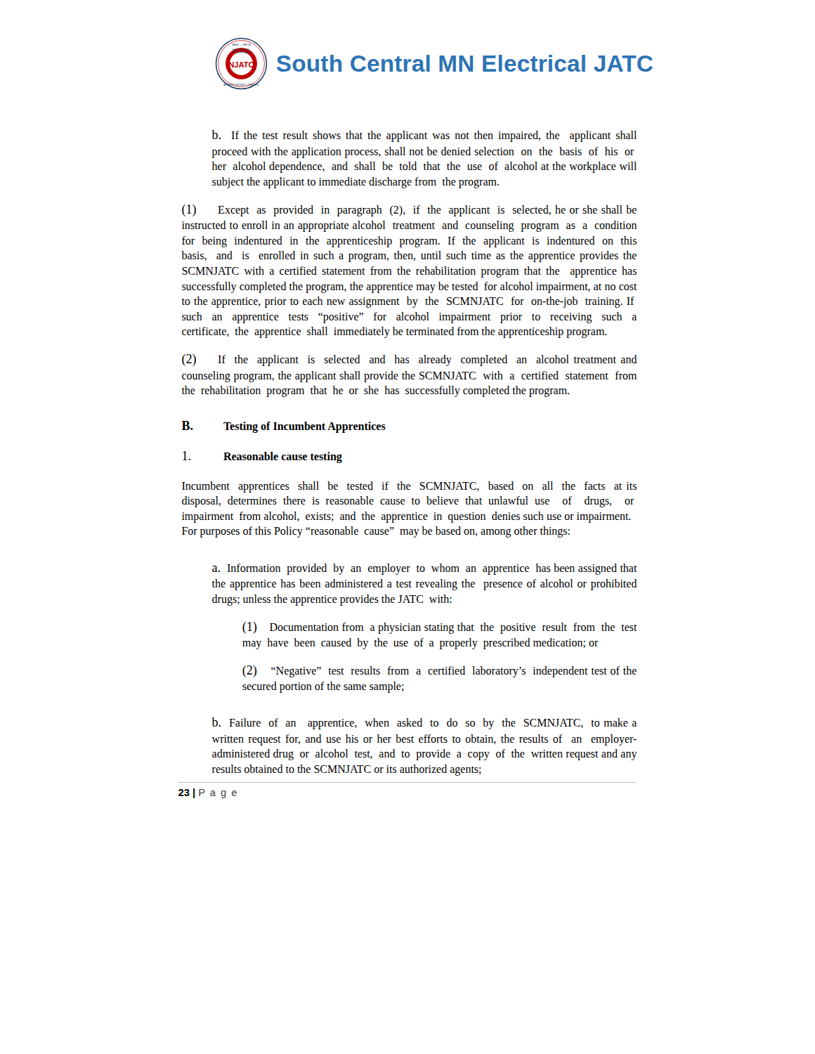NJATC IBEW — NECA APPRENTICESHIP & TRAINING NATIONAL JOINT APPRENTICESHIP
South Central MN Electrical JATC
b. If the test result shows that the applicant was not then impaired, the applicant shall proceed with the application process, shall not be denied selection on the basis of his or her alcohol dependence, and shall be told that the use of alcohol at the workplace will subject the applicant to immediate discharge from the program.
(1) Except as provided in paragraph (2), if the applicant is selected, he or she shall be instructed to enroll in an appropriate alcohol treatment and counseling program as a condition for being indentured in the apprenticeship program. If the applicant is indentured on this basis, and is enrolled in such a program, then, until such time as the apprentice provides the SCMNJATC with a certified statement from the rehabilitation program that the apprentice has successfully completed the program, the apprentice may be tested for alcohol impairment, at no cost to the apprentice, prior to each new assignment by the SCMNJATC for on-the-job training. If such an apprentice tests “positive” for alcohol impairment prior to receiving such a certificate, the apprentice shall immediately be terminated from the apprenticeship program.
(2) If the applicant is selected and has already completed an alcohol treatment and counseling program, the applicant shall provide the SCMNJATC with a certified statement from the rehabilitation program that he or she has successfully completed the program.
B. Testing of Incumbent Apprentices
1. Reasonable cause testing
Incumbent apprentices shall be tested if the SCMNJATC, based on all the facts at its disposal, determines there is reasonable cause to believe that unlawful use of drugs, or impairment from alcohol, exists; and the apprentice in question denies such use or impairment. For purposes of this Policy “reasonable cause” may be based on, among other things:
a. Information provided by an employer to whom an apprentice has been assigned that the apprentice has been administered a test revealing the presence of alcohol or prohibited drugs; unless the apprentice provides the JATC with:
(1) Documentation from a physician stating that the positive result from the test may have been caused by the use of a properly prescribed medication; or
(2) “Negative” test results from a certified laboratory’s independent test of the secured portion of the same sample;
b. Failure of an apprentice, when asked to do so by the SCMNJATC, to make a written request for, and use his or her best efforts to obtain, the results of an employer-administered drug or alcohol test, and to provide a copy of the written request and any results obtained to the SCMNJATC or its authorized agents;
23 | P a g e